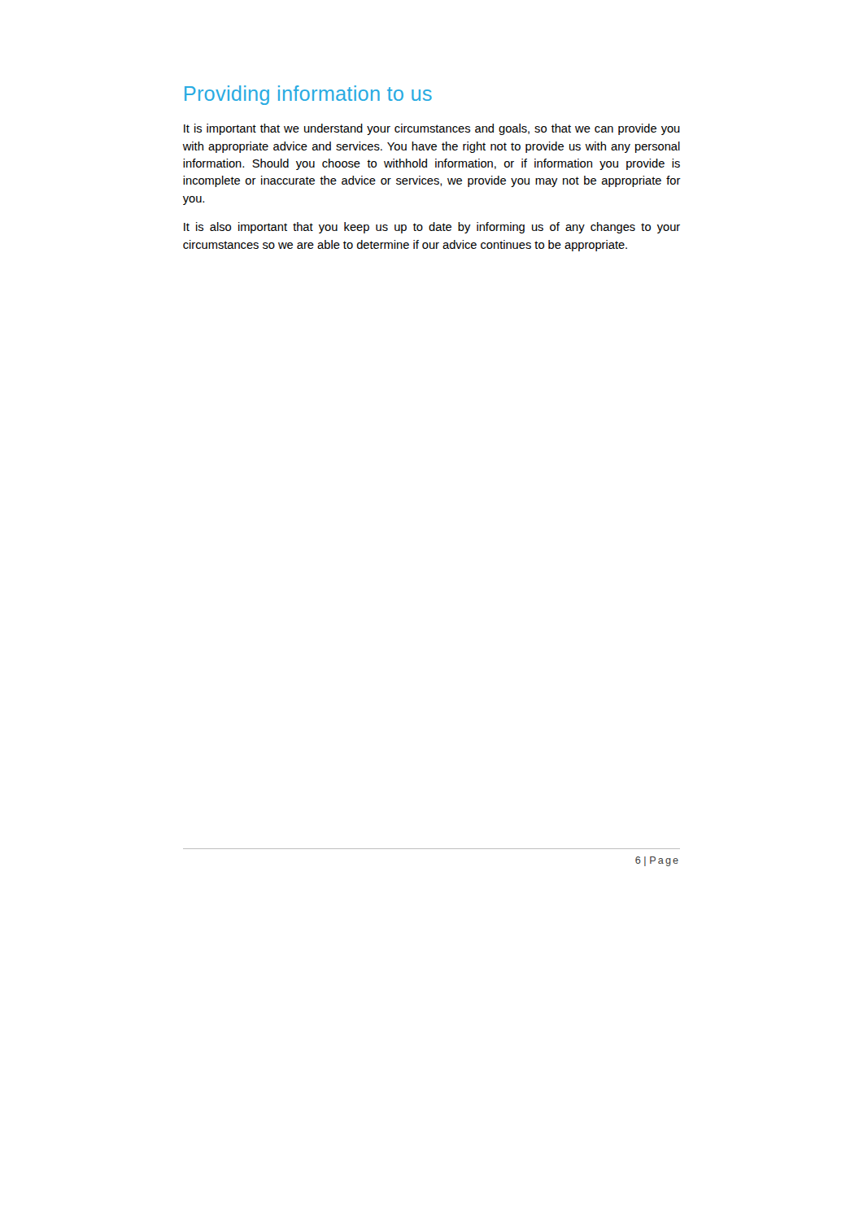Providing information to us
It is important that we understand your circumstances and goals, so that we can provide you with appropriate advice and services. You have the right not to provide us with any personal information. Should you choose to withhold information, or if information you provide is incomplete or inaccurate the advice or services, we provide you may not be appropriate for you.
It is also important that you keep us up to date by informing us of any changes to your circumstances so we are able to determine if our advice continues to be appropriate.
6 | Page